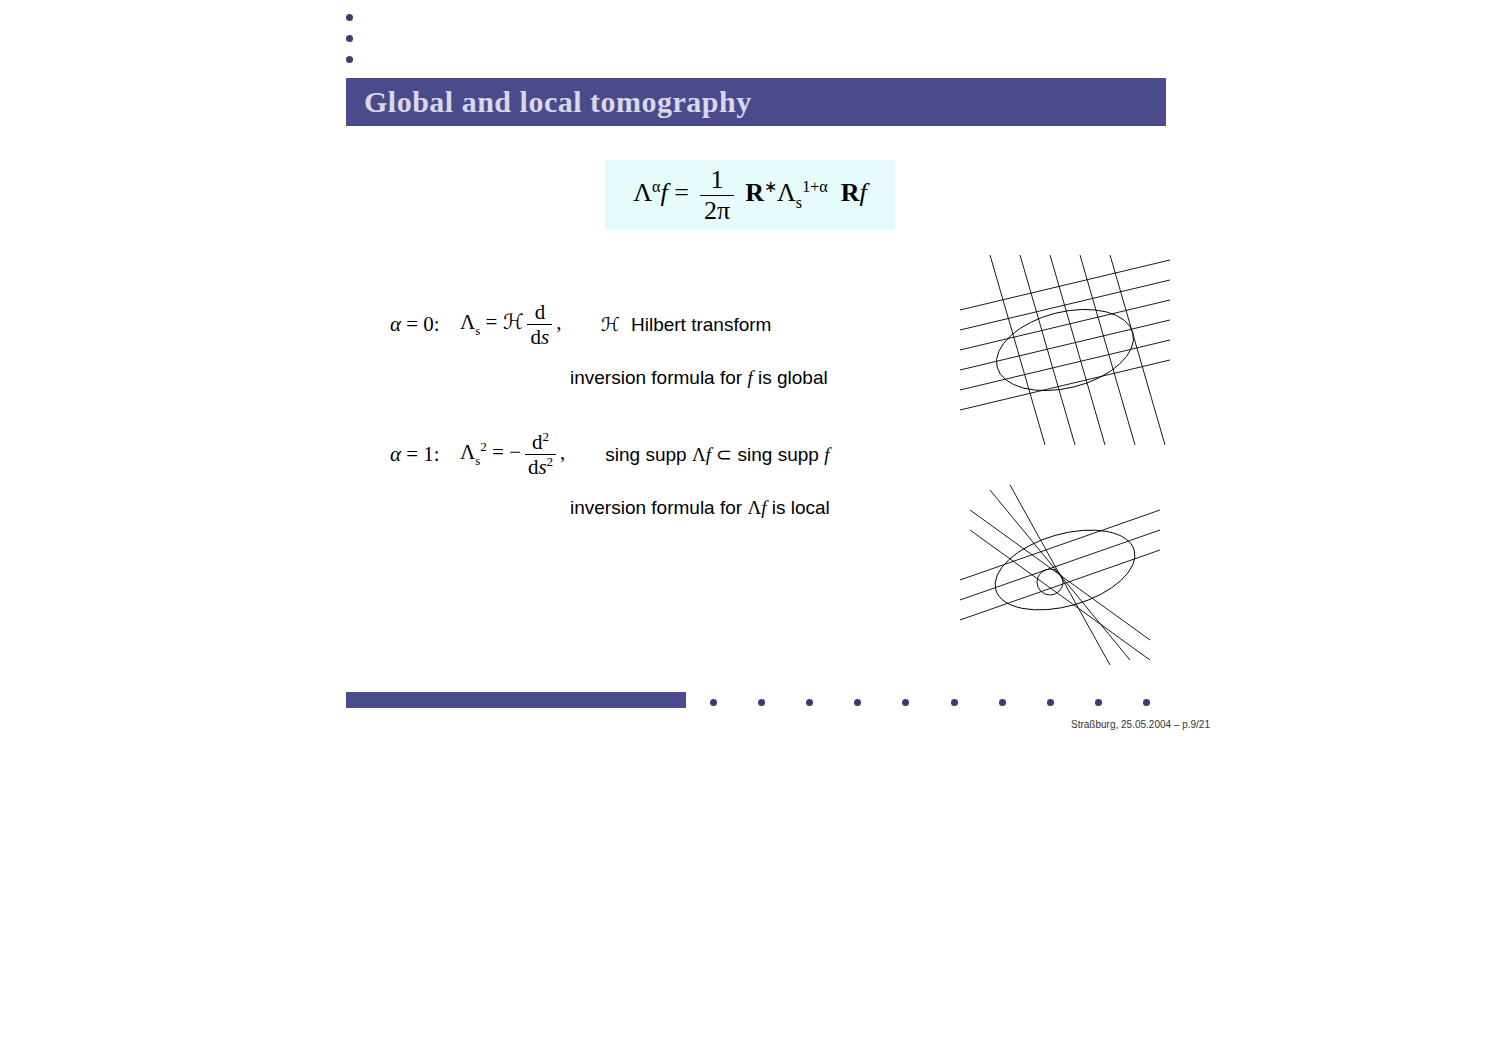Global and local tomography
Λαf = 12π R∗Λs1+α Rf
α = 0: Λs = ℋdds, ℋ Hilbert transform
inversion formula for f is global
α = 1: Λs2 = −d2 ds2, sing supp Λf ⊂ sing supp f
inversion formula for Λf is local
Straßburg, 25.05.2004 – p.9/21